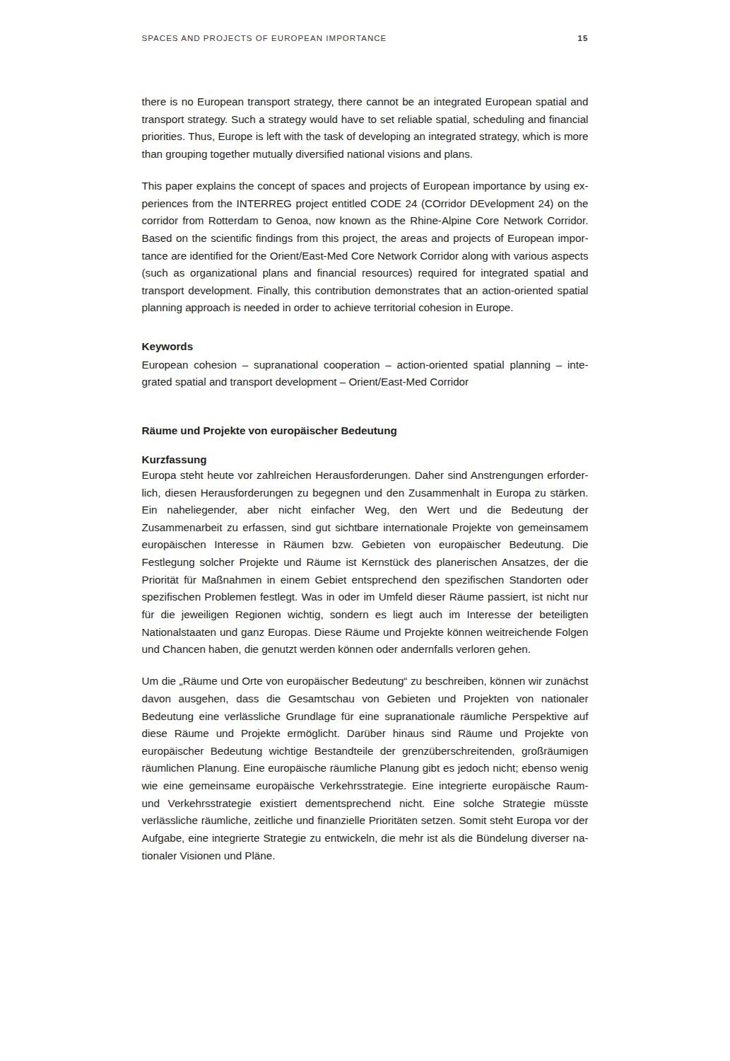Spaces and Projects of European Importance 15
there is no European transport strategy, there cannot be an integrated European spatial and transport strategy. Such a strategy would have to set reliable spatial, scheduling and financial priorities. Thus, Europe is left with the task of developing an integrated strategy, which is more than grouping together mutually diversified national visions and plans.
This paper explains the concept of spaces and projects of European importance by using experiences from the INTERREG project entitled CODE 24 (COrridor DEvelopment 24) on the corridor from Rotterdam to Genoa, now known as the Rhine-Alpine Core Network Corridor. Based on the scientific findings from this project, the areas and projects of European importance are identified for the Orient/East-Med Core Network Corridor along with various aspects (such as organizational plans and financial resources) required for integrated spatial and transport development. Finally, this contribution demonstrates that an action-oriented spatial planning approach is needed in order to achieve territorial cohesion in Europe.
Keywords
European cohesion – supranational cooperation – action-oriented spatial planning – integrated spatial and transport development – Orient/East-Med Corridor
Räume und Projekte von europäischer Bedeutung
Kurzfassung
Europa steht heute vor zahlreichen Herausforderungen. Daher sind Anstrengungen erforderlich, diesen Herausforderungen zu begegnen und den Zusammenhalt in Europa zu stärken. Ein naheliegender, aber nicht einfacher Weg, den Wert und die Bedeutung der Zusammenarbeit zu erfassen, sind gut sichtbare internationale Projekte von gemeinsamem europäischen Interesse in Räumen bzw. Gebieten von europäischer Bedeutung. Die Festlegung solcher Projekte und Räume ist Kernstück des planerischen Ansatzes, der die Priorität für Maßnahmen in einem Gebiet entsprechend den spezifischen Standorten oder spezifischen Problemen festlegt. Was in oder im Umfeld dieser Räume passiert, ist nicht nur für die jeweiligen Regionen wichtig, sondern es liegt auch im Interesse der beteiligten Nationalstaaten und ganz Europas. Diese Räume und Projekte können weitreichende Folgen und Chancen haben, die genutzt werden können oder andernfalls verloren gehen.
Um die „Räume und Orte von europäischer Bedeutung“ zu beschreiben, können wir zunächst davon ausgehen, dass die Gesamtschau von Gebieten und Projekten von nationaler Bedeutung eine verlässliche Grundlage für eine supranationale räumliche Perspektive auf diese Räume und Projekte ermöglicht. Darüber hinaus sind Räume und Projekte von europäischer Bedeutung wichtige Bestandteile der grenzüberschreitenden, großräumigen räumlichen Planung. Eine europäische räumliche Planung gibt es jedoch nicht; ebenso wenig wie eine gemeinsame europäische Verkehrsstrategie. Eine integrierte europäische Raum- und Verkehrsstrategie existiert dementsprechend nicht. Eine solche Strategie müsste verlässliche räumliche, zeitliche und finanzielle Prioritäten setzen. Somit steht Europa vor der Aufgabe, eine integrierte Strategie zu entwickeln, die mehr ist als die Bündelung diverser nationaler Visionen und Pläne.